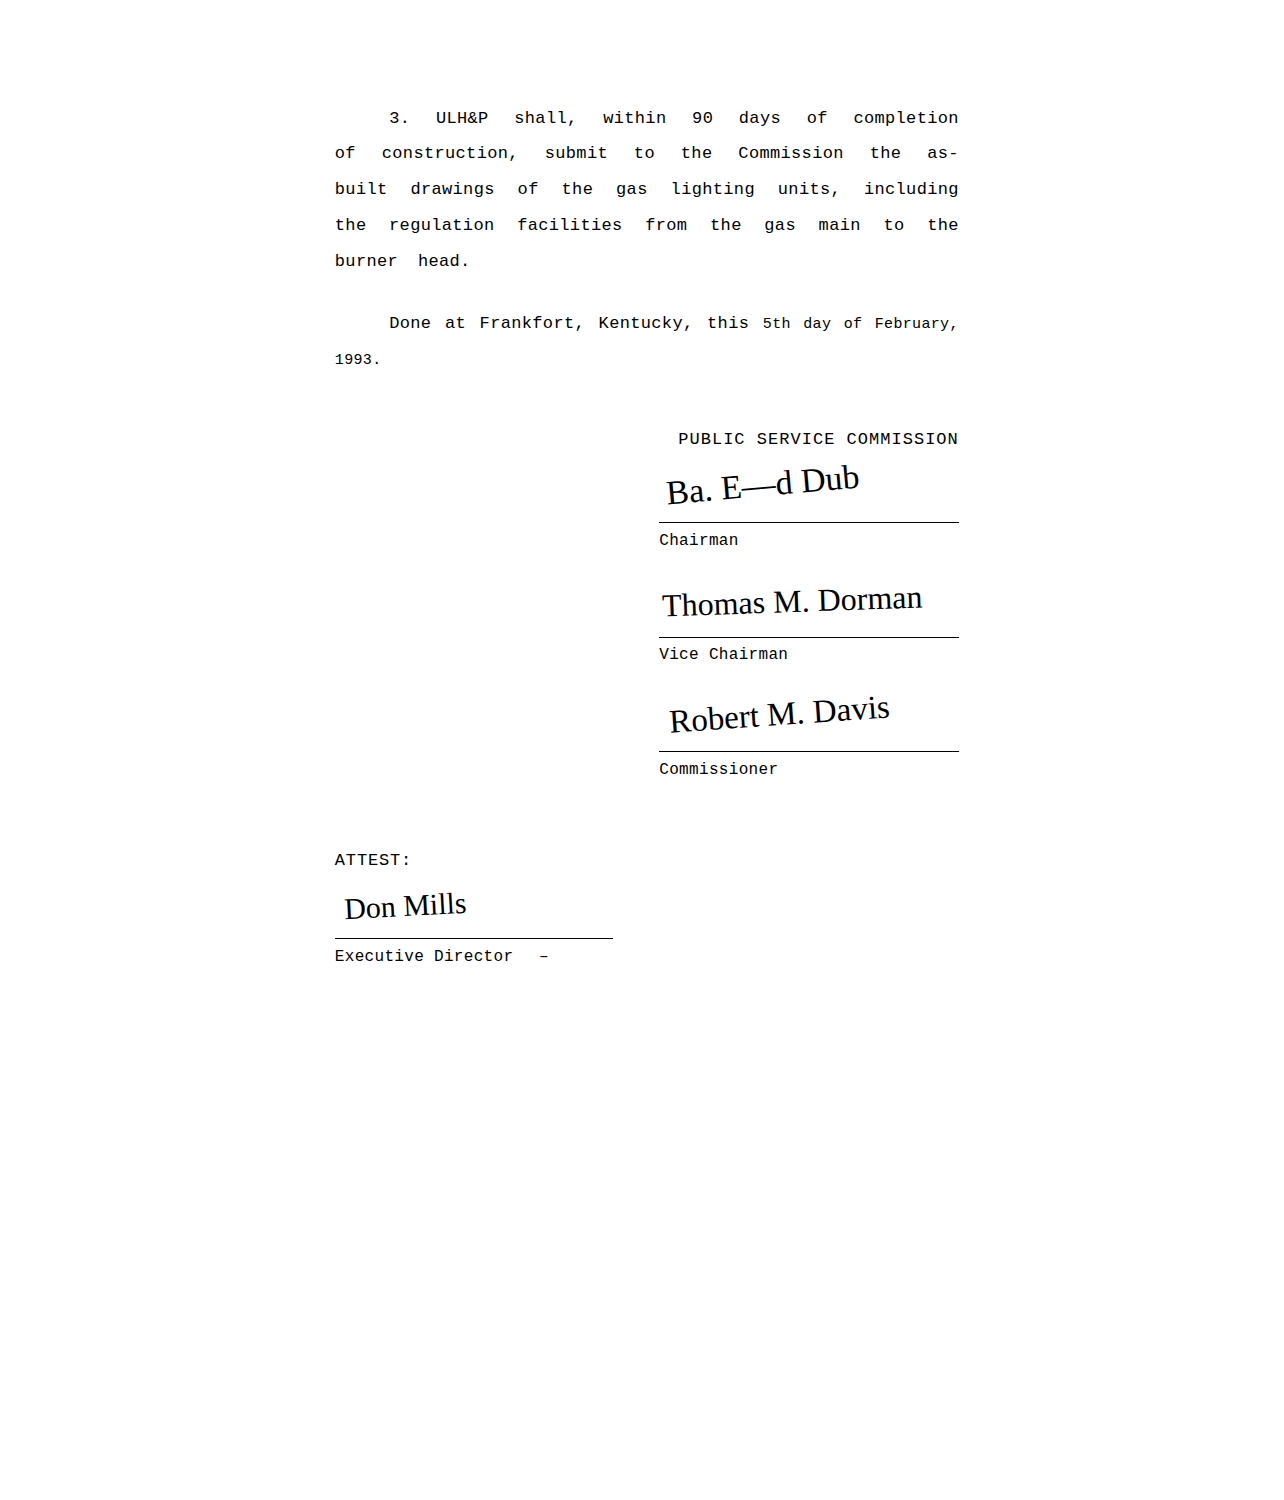3. ULH&P shall, within 90 days of completion of construction, submit to the Commission the as-built drawings of the gas lighting units, including the regulation facilities from the gas main to the burner head.
Done at Frankfort, Kentucky, this 5th day of February, 1993.
PUBLIC SERVICE COMMISSION
Ba. E—d Dub
Chairman
Thomas M. Dorman
Vice Chairman
Robert M. Davis
Commissioner
ATTEST:
Don Mills
Executive Director–